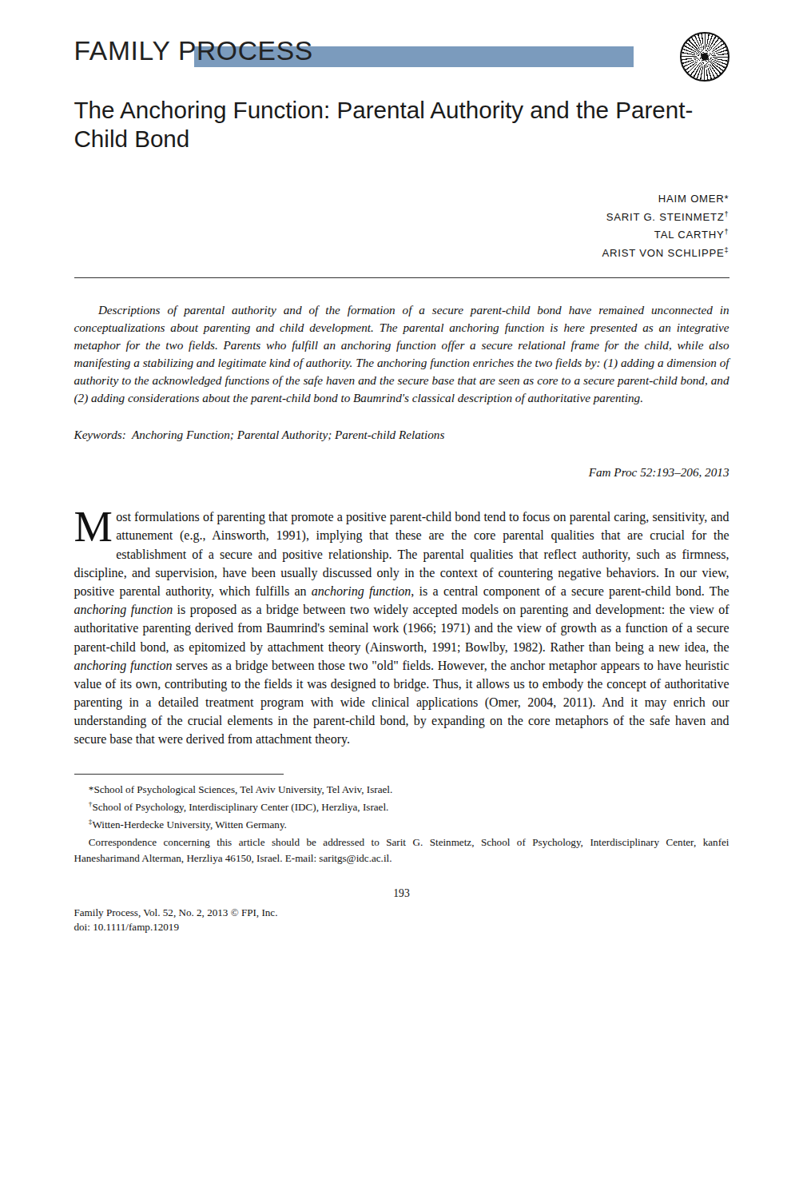FAMILY PROCESS
The Anchoring Function: Parental Authority and the Parent-Child Bond
HAIM OMER*
SARIT G. STEINMETZ†
TAL CARTHY†
ARIST VON SCHLIPPE‡
Descriptions of parental authority and of the formation of a secure parent-child bond have remained unconnected in conceptualizations about parenting and child development. The parental anchoring function is here presented as an integrative metaphor for the two fields. Parents who fulfill an anchoring function offer a secure relational frame for the child, while also manifesting a stabilizing and legitimate kind of authority. The anchoring function enriches the two fields by: (1) adding a dimension of authority to the acknowledged functions of the safe haven and the secure base that are seen as core to a secure parent-child bond, and (2) adding considerations about the parent-child bond to Baumrind's classical description of authoritative parenting.
Keywords: Anchoring Function; Parental Authority; Parent-child Relations
Fam Proc 52:193–206, 2013
Most formulations of parenting that promote a positive parent-child bond tend to focus on parental caring, sensitivity, and attunement (e.g., Ainsworth, 1991), implying that these are the core parental qualities that are crucial for the establishment of a secure and positive relationship. The parental qualities that reflect authority, such as firmness, discipline, and supervision, have been usually discussed only in the context of countering negative behaviors. In our view, positive parental authority, which fulfills an anchoring function, is a central component of a secure parent-child bond. The anchoring function is proposed as a bridge between two widely accepted models on parenting and development: the view of authoritative parenting derived from Baumrind's seminal work (1966; 1971) and the view of growth as a function of a secure parent-child bond, as epitomized by attachment theory (Ainsworth, 1991; Bowlby, 1982). Rather than being a new idea, the anchoring function serves as a bridge between those two "old" fields. However, the anchor metaphor appears to have heuristic value of its own, contributing to the fields it was designed to bridge. Thus, it allows us to embody the concept of authoritative parenting in a detailed treatment program with wide clinical applications (Omer, 2004, 2011). And it may enrich our understanding of the crucial elements in the parent-child bond, by expanding on the core metaphors of the safe haven and secure base that were derived from attachment theory.
*School of Psychological Sciences, Tel Aviv University, Tel Aviv, Israel.
†School of Psychology, Interdisciplinary Center (IDC), Herzliya, Israel.
‡Witten-Herdecke University, Witten Germany.
Correspondence concerning this article should be addressed to Sarit G. Steinmetz, School of Psychology, Interdisciplinary Center, kanfei Hanesharimand Alterman, Herzliya 46150, Israel. E-mail: saritgs@idc.ac.il.
193
Family Process, Vol. 52, No. 2, 2013 © FPI, Inc.
doi: 10.1111/famp.12019